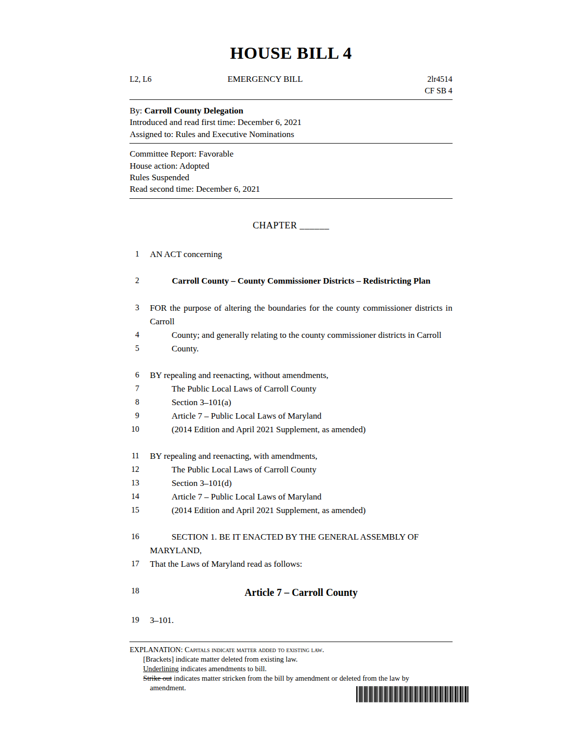HOUSE BILL 4
L2, L6
EMERGENCY BILL
2lr4514
CF SB 4
By: Carroll County Delegation
Introduced and read first time: December 6, 2021
Assigned to: Rules and Executive Nominations
Committee Report: Favorable
House action: Adopted
Rules Suspended
Read second time: December 6, 2021
CHAPTER ______
1
AN ACT concerning
2
Carroll County – County Commissioner Districts – Redistricting Plan
3
FOR the purpose of altering the boundaries for the county commissioner districts in Carroll
4
County; and generally relating to the county commissioner districts in Carroll
5
County.
6
BY repealing and reenacting, without amendments,
7
The Public Local Laws of Carroll County
8
Section 3–101(a)
9
Article 7 – Public Local Laws of Maryland
10
(2014 Edition and April 2021 Supplement, as amended)
11
BY repealing and reenacting, with amendments,
12
The Public Local Laws of Carroll County
13
Section 3–101(d)
14
Article 7 – Public Local Laws of Maryland
15
(2014 Edition and April 2021 Supplement, as amended)
16
SECTION 1. BE IT ENACTED BY THE GENERAL ASSEMBLY OF MARYLAND,
17
That the Laws of Maryland read as follows:
18
Article 7 – Carroll County
19
3–101.
EXPLANATION: Capitals indicate matter added to existing law.
[Brackets] indicate matter deleted from existing law.
Underlining indicates amendments to bill.
Strike out indicates matter stricken from the bill by amendment or deleted from the law by
amendment.